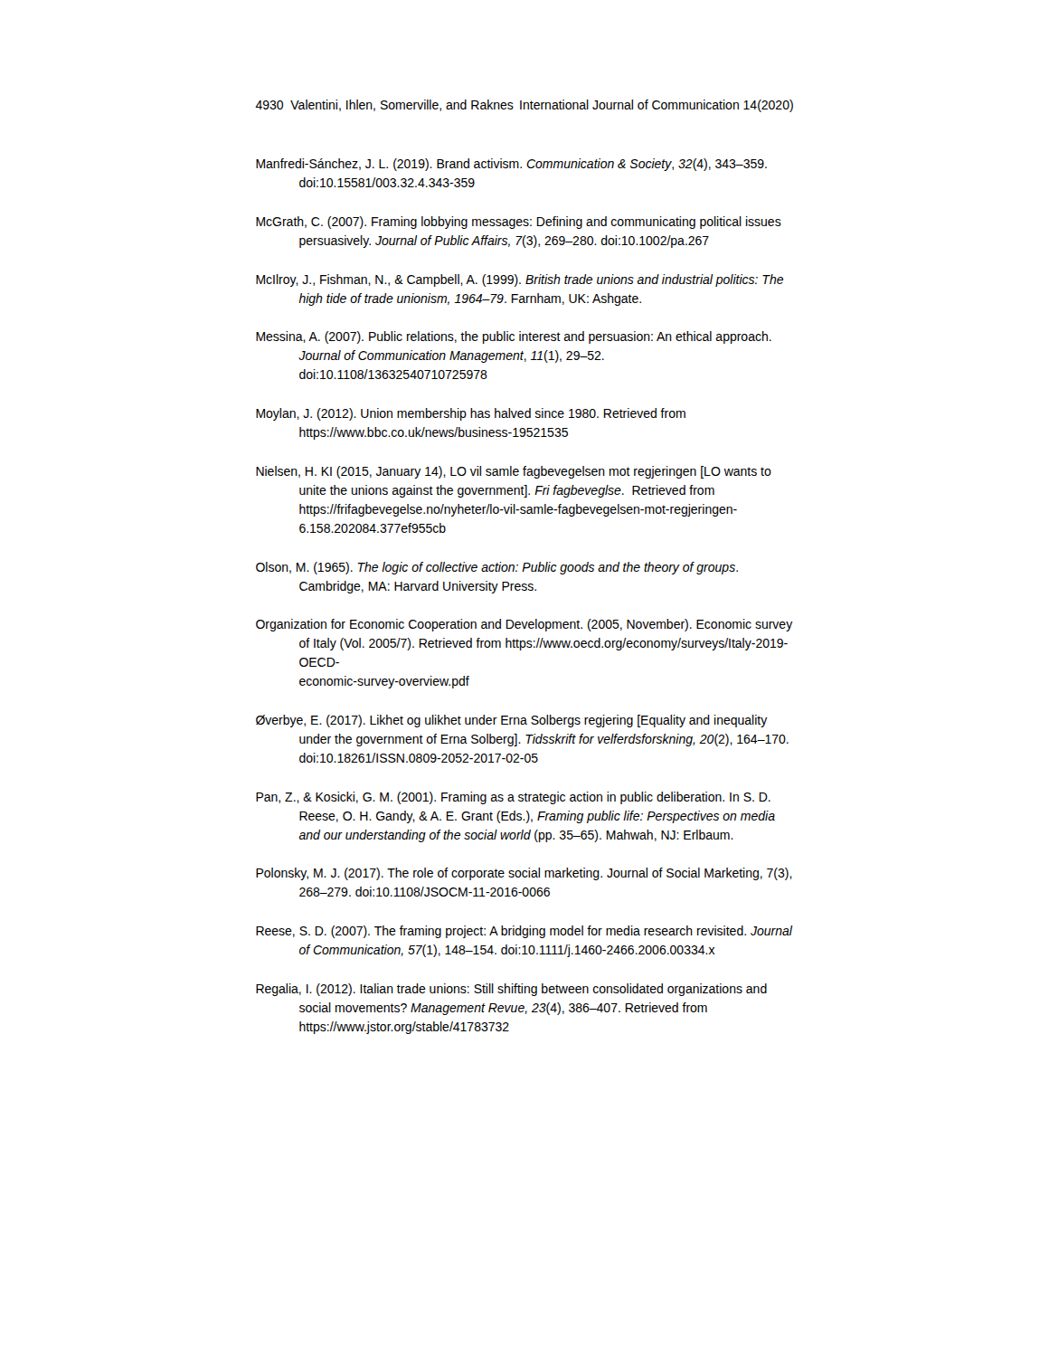4930 Valentini, Ihlen, Somerville, and Raknes International Journal of Communication 14(2020)
Manfredi-Sánchez, J. L. (2019). Brand activism. Communication & Society, 32(4), 343–359. doi:10.15581/003.32.4.343-359
McGrath, C. (2007). Framing lobbying messages: Defining and communicating political issues persuasively. Journal of Public Affairs, 7(3), 269–280. doi:10.1002/pa.267
McIlroy, J., Fishman, N., & Campbell, A. (1999). British trade unions and industrial politics: The high tide of trade unionism, 1964–79. Farnham, UK: Ashgate.
Messina, A. (2007). Public relations, the public interest and persuasion: An ethical approach. Journal of Communication Management, 11(1), 29–52. doi:10.1108/13632540710725978
Moylan, J. (2012). Union membership has halved since 1980. Retrieved from https://www.bbc.co.uk/news/business-19521535
Nielsen, H. KI (2015, January 14), LO vil samle fagbevegelsen mot regjeringen [LO wants to unite the unions against the government]. Fri fagbeveglse. Retrieved from https://frifagbevegelse.no/nyheter/lo-vil-samle-fagbevegelsen-mot-regjeringen-
6.158.202084.377ef955cb
Olson, M. (1965). The logic of collective action: Public goods and the theory of groups. Cambridge, MA: Harvard University Press.
Organization for Economic Cooperation and Development. (2005, November). Economic survey of Italy (Vol. 2005/7). Retrieved from https://www.oecd.org/economy/surveys/Italy-2019-OECD-
economic-survey-overview.pdf
Øverbye, E. (2017). Likhet og ulikhet under Erna Solbergs regjering [Equality and inequality under the government of Erna Solberg]. Tidsskrift for velferdsforskning, 20(2), 164–170. doi:10.18261/ISSN.0809-2052-2017-02-05
Pan, Z., & Kosicki, G. M. (2001). Framing as a strategic action in public deliberation. In S. D. Reese, O. H. Gandy, & A. E. Grant (Eds.), Framing public life: Perspectives on media and our understanding of the social world (pp. 35–65). Mahwah, NJ: Erlbaum.
Polonsky, M. J. (2017). The role of corporate social marketing. Journal of Social Marketing, 7(3), 268–279. doi:10.1108/JSOCM-11-2016-0066
Reese, S. D. (2007). The framing project: A bridging model for media research revisited. Journal of Communication, 57(1), 148–154. doi:10.1111/j.1460-2466.2006.00334.x
Regalia, I. (2012). Italian trade unions: Still shifting between consolidated organizations and social movements? Management Revue, 23(4), 386–407. Retrieved from https://www.jstor.org/stable/41783732